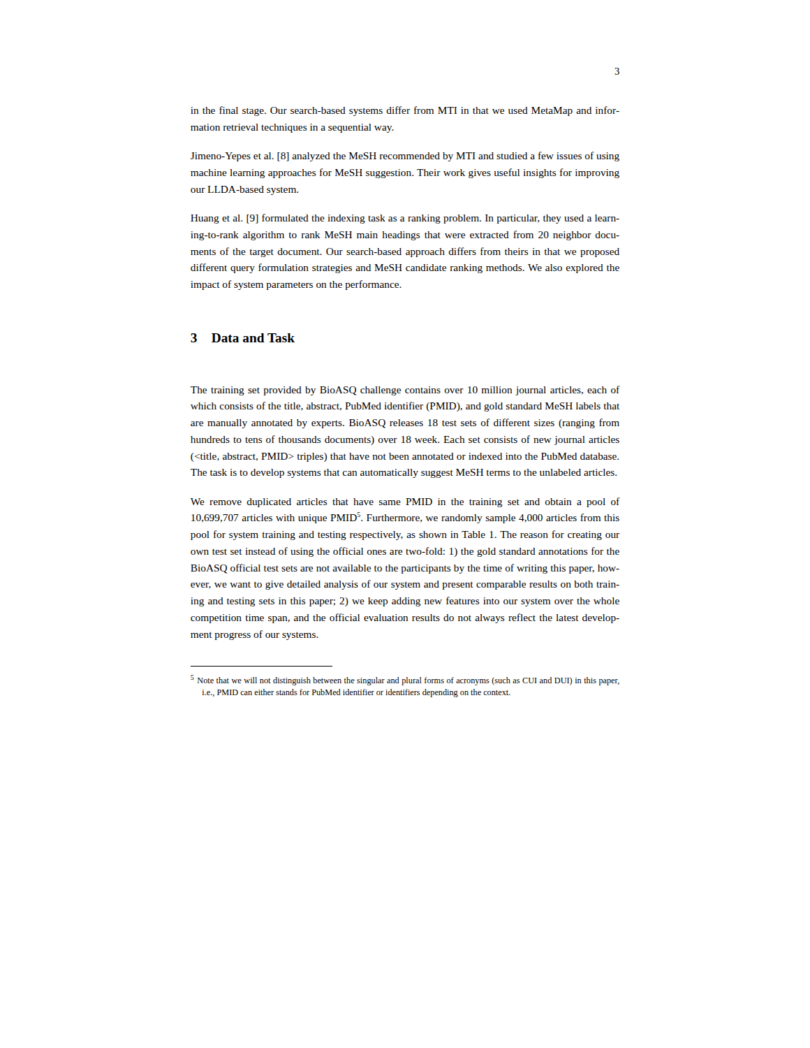3
in the final stage. Our search-based systems differ from MTI in that we used MetaMap and information retrieval techniques in a sequential way.
Jimeno-Yepes et al. [8] analyzed the MeSH recommended by MTI and studied a few issues of using machine learning approaches for MeSH suggestion. Their work gives useful insights for improving our LLDA-based system.
Huang et al. [9] formulated the indexing task as a ranking problem. In particular, they used a learning-to-rank algorithm to rank MeSH main headings that were extracted from 20 neighbor documents of the target document. Our search-based approach differs from theirs in that we proposed different query formulation strategies and MeSH candidate ranking methods. We also explored the impact of system parameters on the performance.
3 Data and Task
The training set provided by BioASQ challenge contains over 10 million journal articles, each of which consists of the title, abstract, PubMed identifier (PMID), and gold standard MeSH labels that are manually annotated by experts. BioASQ releases 18 test sets of different sizes (ranging from hundreds to tens of thousands documents) over 18 week. Each set consists of new journal articles (<title, abstract, PMID> triples) that have not been annotated or indexed into the PubMed database. The task is to develop systems that can automatically suggest MeSH terms to the unlabeled articles.
We remove duplicated articles that have same PMID in the training set and obtain a pool of 10,699,707 articles with unique PMID5. Furthermore, we randomly sample 4,000 articles from this pool for system training and testing respectively, as shown in Table 1. The reason for creating our own test set instead of using the official ones are two-fold: 1) the gold standard annotations for the BioASQ official test sets are not available to the participants by the time of writing this paper, however, we want to give detailed analysis of our system and present comparable results on both training and testing sets in this paper; 2) we keep adding new features into our system over the whole competition time span, and the official evaluation results do not always reflect the latest development progress of our systems.
5 Note that we will not distinguish between the singular and plural forms of acronyms (such as CUI and DUI) in this paper, i.e., PMID can either stands for PubMed identifier or identifiers depending on the context.